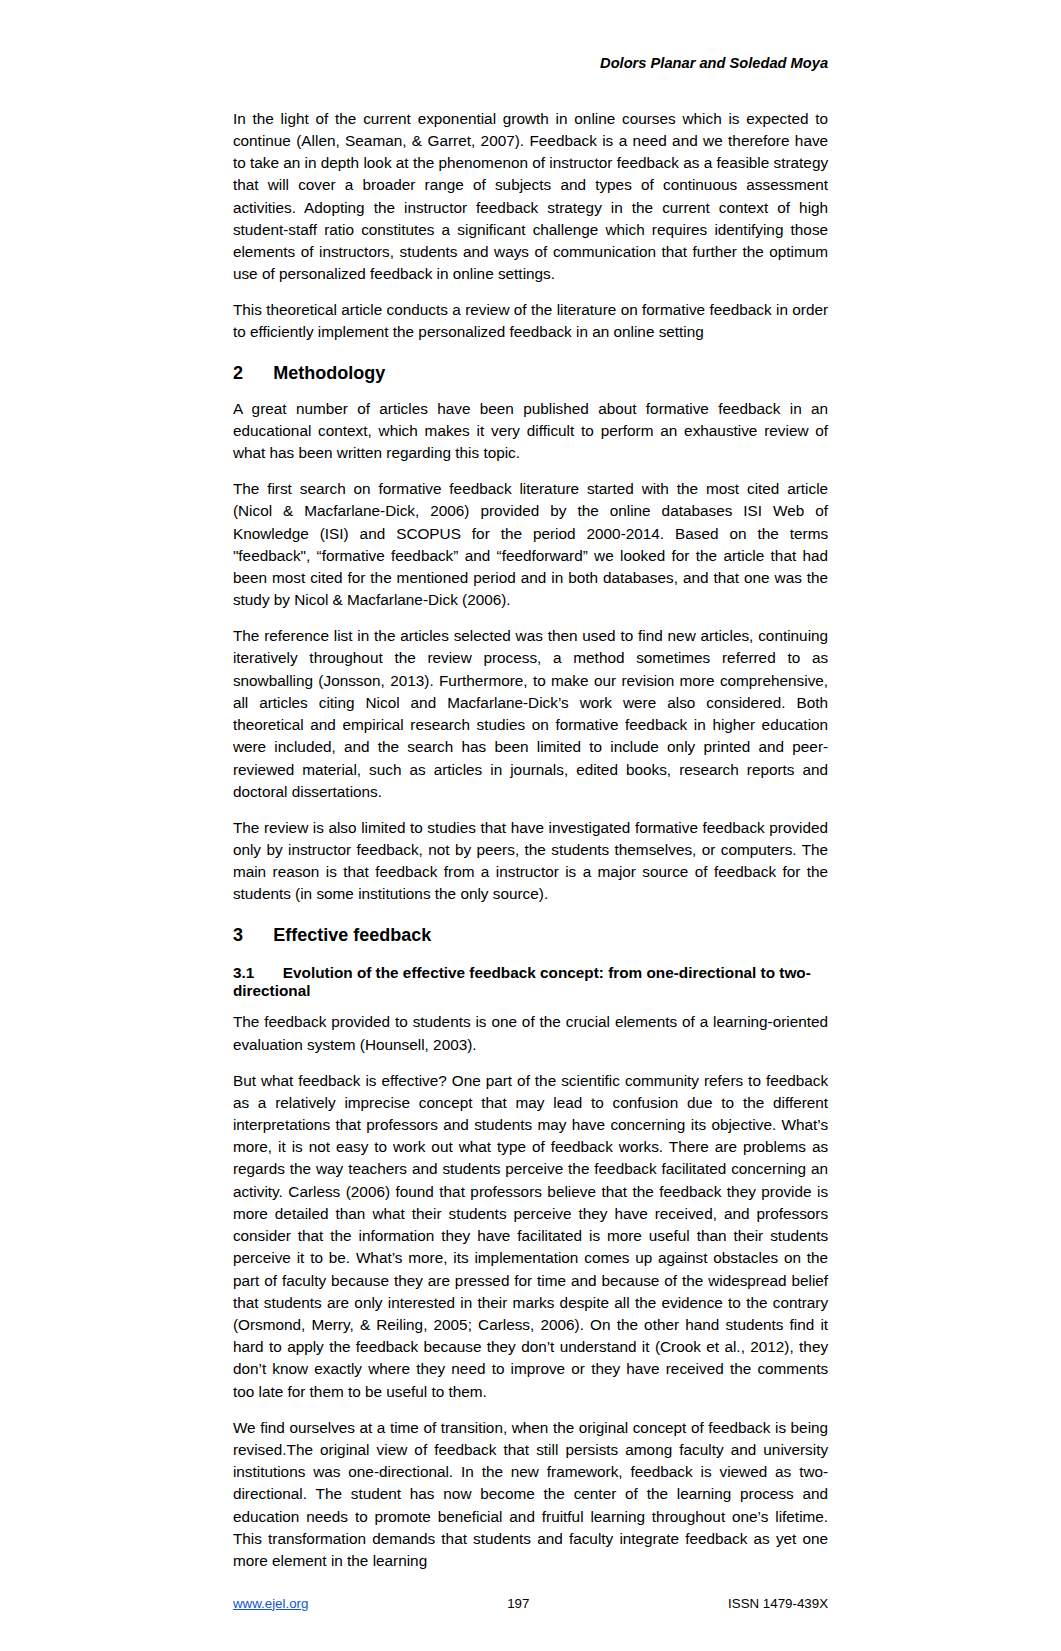Dolors Planar and Soledad Moya
In the light of the current exponential growth in online courses which is expected to continue (Allen, Seaman, & Garret, 2007). Feedback is a need and we therefore have to take an in depth look at the phenomenon of instructor feedback as a feasible strategy that will cover a broader range of subjects and types of continuous assessment activities. Adopting the instructor feedback strategy in the current context of high student-staff ratio constitutes a significant challenge which requires identifying those elements of instructors, students and ways of communication that further the optimum use of personalized feedback in online settings.
This theoretical article conducts a review of the literature on formative feedback in order to efficiently implement the personalized feedback in an online setting
2 Methodology
A great number of articles have been published about formative feedback in an educational context, which makes it very difficult to perform an exhaustive review of what has been written regarding this topic.
The first search on formative feedback literature started with the most cited article (Nicol & Macfarlane-Dick, 2006) provided by the online databases ISI Web of Knowledge (ISI) and SCOPUS for the period 2000-2014. Based on the terms "feedback", “formative feedback” and “feedforward” we looked for the article that had been most cited for the mentioned period and in both databases, and that one was the study by Nicol & Macfarlane-Dick (2006).
The reference list in the articles selected was then used to find new articles, continuing iteratively throughout the review process, a method sometimes referred to as snowballing (Jonsson, 2013). Furthermore, to make our revision more comprehensive, all articles citing Nicol and Macfarlane-Dick’s work were also considered. Both theoretical and empirical research studies on formative feedback in higher education were included, and the search has been limited to include only printed and peer-reviewed material, such as articles in journals, edited books, research reports and doctoral dissertations.
The review is also limited to studies that have investigated formative feedback provided only by instructor feedback, not by peers, the students themselves, or computers. The main reason is that feedback from a instructor is a major source of feedback for the students (in some institutions the only source).
3 Effective feedback
3.1 Evolution of the effective feedback concept: from one-directional to two-directional
The feedback provided to students is one of the crucial elements of a learning-oriented evaluation system (Hounsell, 2003).
But what feedback is effective? One part of the scientific community refers to feedback as a relatively imprecise concept that may lead to confusion due to the different interpretations that professors and students may have concerning its objective. What’s more, it is not easy to work out what type of feedback works. There are problems as regards the way teachers and students perceive the feedback facilitated concerning an activity. Carless (2006) found that professors believe that the feedback they provide is more detailed than what their students perceive they have received, and professors consider that the information they have facilitated is more useful than their students perceive it to be. What’s more, its implementation comes up against obstacles on the part of faculty because they are pressed for time and because of the widespread belief that students are only interested in their marks despite all the evidence to the contrary (Orsmond, Merry, & Reiling, 2005; Carless, 2006). On the other hand students find it hard to apply the feedback because they don’t understand it (Crook et al., 2012), they don’t know exactly where they need to improve or they have received the comments too late for them to be useful to them.
We find ourselves at a time of transition, when the original concept of feedback is being revised.The original view of feedback that still persists among faculty and university institutions was one-directional. In the new framework, feedback is viewed as two-directional. The student has now become the center of the learning process and education needs to promote beneficial and fruitful learning throughout one’s lifetime. This transformation demands that students and faculty integrate feedback as yet one more element in the learning
www.ejel.org 197 ISSN 1479-439X